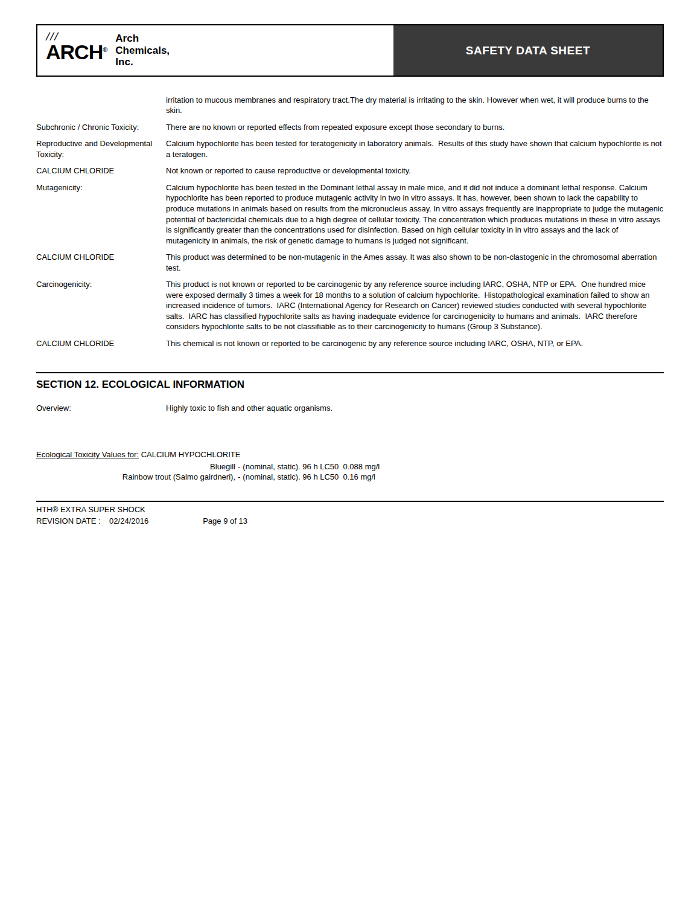╱╱╱ ARCH®
Arch
Chemicals,
Inc.
SAFETY DATA SHEET
| | irritation to mucous membranes and respiratory tract.The dry material is irritating to the skin. However when wet, it will produce burns to the skin. |
| Subchronic / Chronic Toxicity: | There are no known or reported effects from repeated exposure except those secondary to burns. |
| Reproductive and Developmental Toxicity: | Calcium hypochlorite has been tested for teratogenicity in laboratory animals. Results of this study have shown that calcium hypochlorite is not a teratogen. |
| CALCIUM CHLORIDE | Not known or reported to cause reproductive or developmental toxicity. |
| Mutagenicity: | Calcium hypochlorite has been tested in the Dominant lethal assay in male mice, and it did not induce a dominant lethal response. Calcium hypochlorite has been reported to produce mutagenic activity in two in vitro assays. It has, however, been shown to lack the capability to produce mutations in animals based on results from the micronucleus assay. In vitro assays frequently are inappropriate to judge the mutagenic potential of bactericidal chemicals due to a high degree of cellular toxicity. The concentration which produces mutations in these in vitro assays is significantly greater than the concentrations used for disinfection. Based on high cellular toxicity in in vitro assays and the lack of mutagenicity in animals, the risk of genetic damage to humans is judged not significant. |
| CALCIUM CHLORIDE | This product was determined to be non-mutagenic in the Ames assay. It was also shown to be non-clastogenic in the chromosomal aberration test. |
| Carcinogenicity: | This product is not known or reported to be carcinogenic by any reference source including IARC, OSHA, NTP or EPA. One hundred mice were exposed dermally 3 times a week for 18 months to a solution of calcium hypochlorite. Histopathological examination failed to show an increased incidence of tumors. IARC (International Agency for Research on Cancer) reviewed studies conducted with several hypochlorite salts. IARC has classified hypochlorite salts as having inadequate evidence for carcinogenicity to humans and animals. IARC therefore considers hypochlorite salts to be not classifiable as to their carcinogenicity to humans (Group 3 Substance). |
| CALCIUM CHLORIDE | This chemical is not known or reported to be carcinogenic by any reference source including IARC, OSHA, NTP, or EPA. |
SECTION 12. ECOLOGICAL INFORMATION
Overview: Highly toxic to fish and other aquatic organisms.
Ecological Toxicity Values for: CALCIUM HYPOCHLORITE
| Bluegill | - | (nominal, static). 96 h LC50 0.088 mg/l |
| Rainbow trout (Salmo gairdneri), | - | (nominal, static). 96 h LC50 0.16 mg/l |
HTH® EXTRA SUPER SHOCK
REVISION DATE : 02/24/2016Page 9 of 13